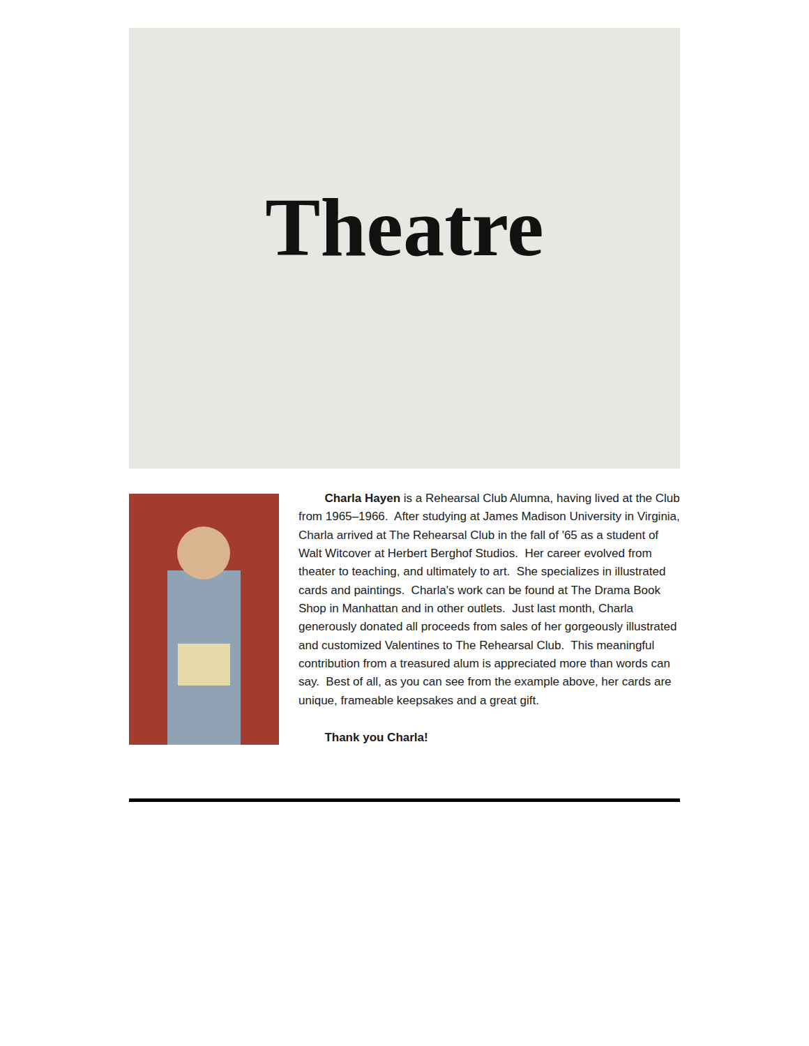Charla Hayen is a Rehearsal Club Alumna, having lived at the Club from 1965–1966. After studying at James Madison University in Virginia, Charla arrived at The Rehearsal Club in the fall of '65 as a student of Walt Witcover at Herbert Berghof Studios. Her career evolved from theater to teaching, and ultimately to art. She specializes in illustrated cards and paintings. Charla's work can be found at The Drama Book Shop in Manhattan and in other outlets. Just last month, Charla generously donated all proceeds from sales of her gorgeously illustrated and customized Valentines to The Rehearsal Club. This meaningful contribution from a treasured alum is appreciated more than words can say. Best of all, as you can see from the example above, her cards are unique, frameable keepsakes and a great gift.
Thank you Charla!